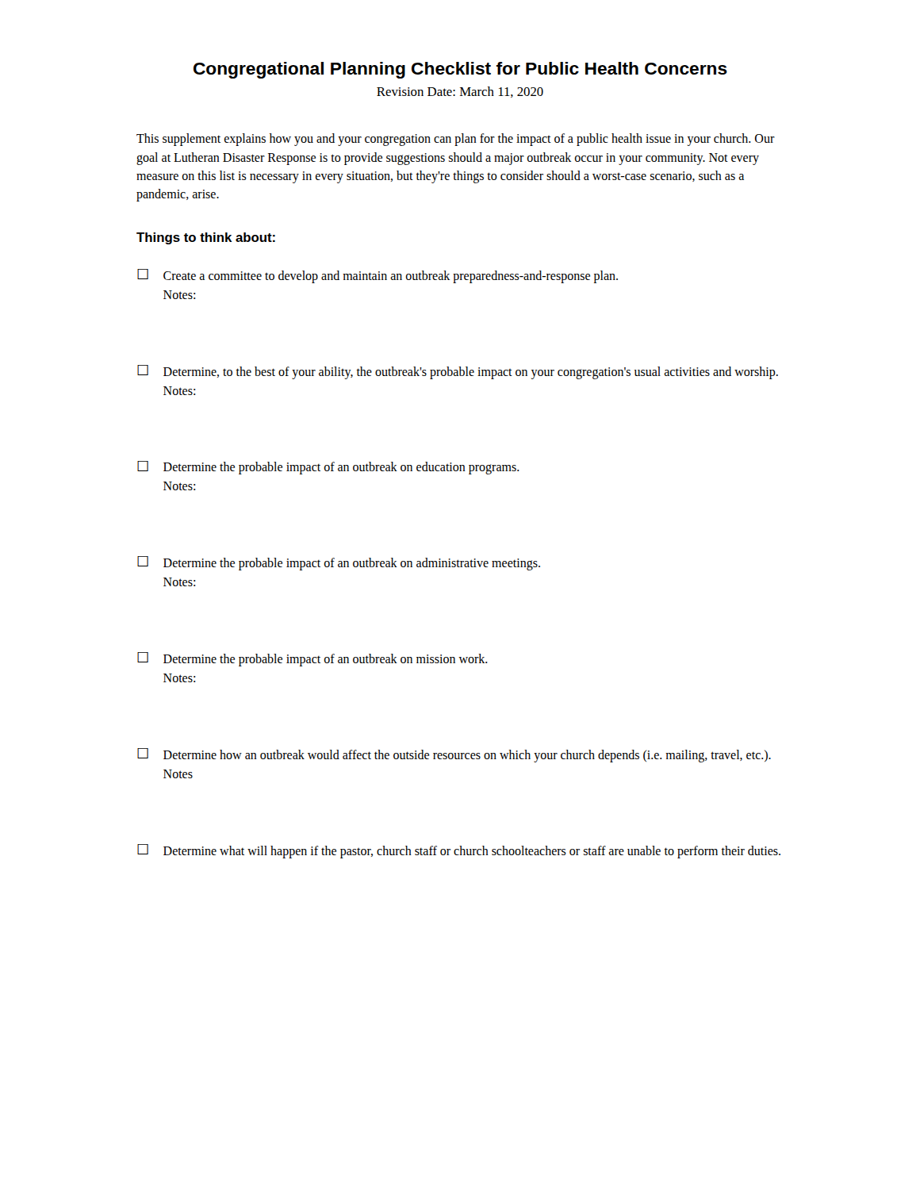Congregational Planning Checklist for Public Health Concerns
Revision Date: March 11, 2020
This supplement explains how you and your congregation can plan for the impact of a public health issue in your church. Our goal at Lutheran Disaster Response is to provide suggestions should a major outbreak occur in your community. Not every measure on this list is necessary in every situation, but they're things to consider should a worst-case scenario, such as a pandemic, arise.
Things to think about:
Create a committee to develop and maintain an outbreak preparedness-and-response plan. Notes:
Determine, to the best of your ability, the outbreak's probable impact on your congregation's usual activities and worship. Notes:
Determine the probable impact of an outbreak on education programs. Notes:
Determine the probable impact of an outbreak on administrative meetings. Notes:
Determine the probable impact of an outbreak on mission work. Notes:
Determine how an outbreak would affect the outside resources on which your church depends (i.e. mailing, travel, etc.). Notes
Determine what will happen if the pastor, church staff or church schoolteachers or staff are unable to perform their duties.